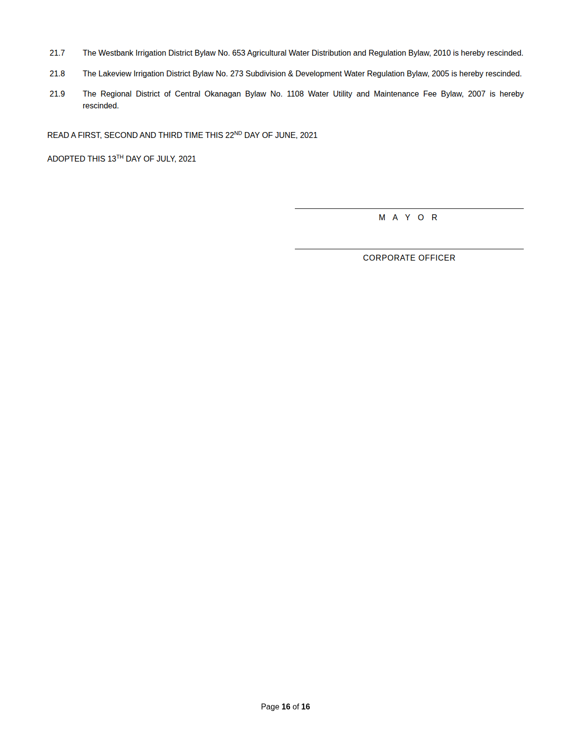21.7
The Westbank Irrigation District Bylaw No. 653 Agricultural Water Distribution and Regulation Bylaw, 2010 is hereby rescinded.
21.8
The Lakeview Irrigation District Bylaw No. 273 Subdivision & Development Water Regulation Bylaw, 2005 is hereby rescinded.
21.9
The Regional District of Central Okanagan Bylaw No. 1108 Water Utility and Maintenance Fee Bylaw, 2007 is hereby rescinded.
READ A FIRST, SECOND AND THIRD TIME THIS 22ND DAY OF JUNE, 2021
ADOPTED THIS 13TH DAY OF JULY, 2021
M A Y O R
CORPORATE OFFICER
Page 16 of 16